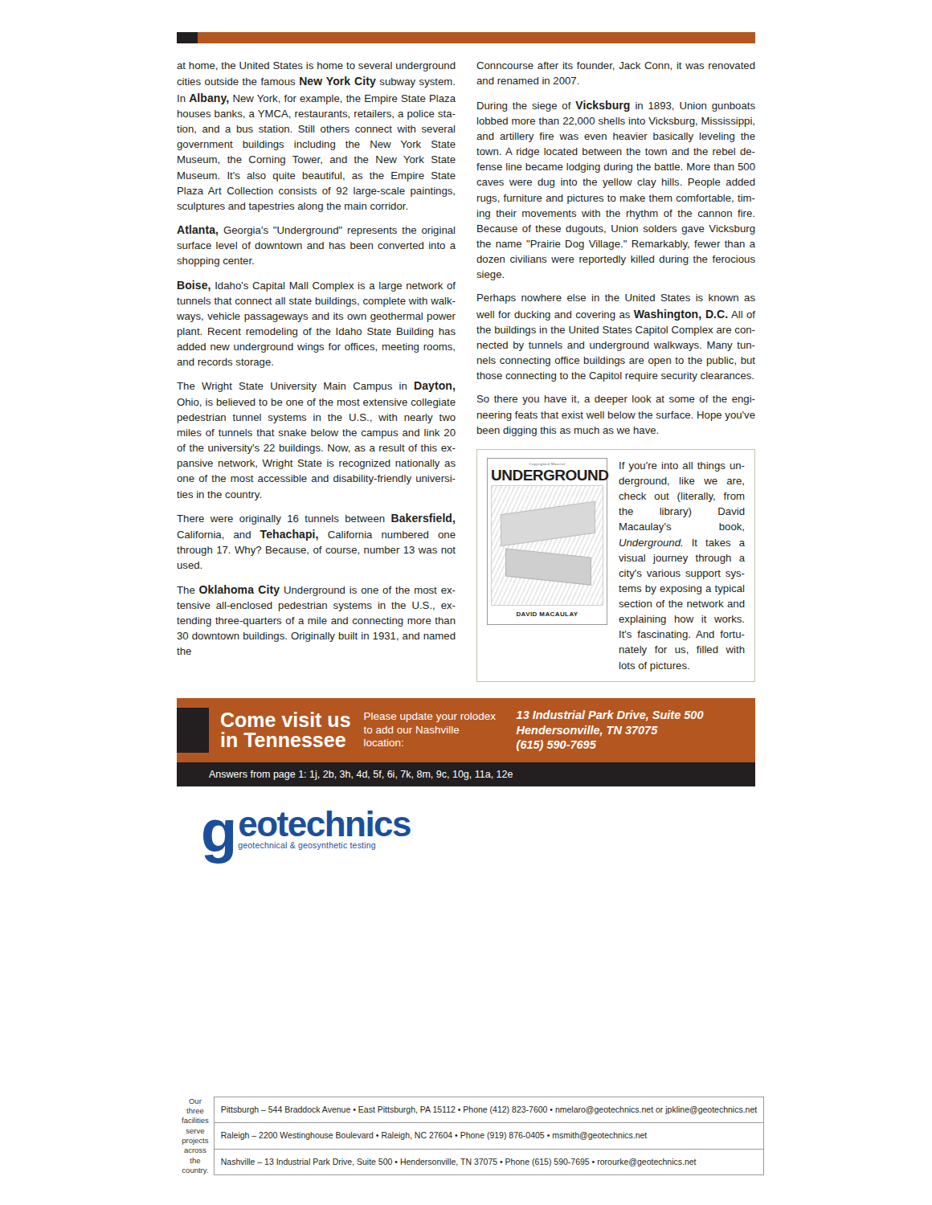at home, the United States is home to several underground cities outside the famous New York City subway system. In Albany, New York, for example, the Empire State Plaza houses banks, a YMCA, restaurants, retailers, a police station, and a bus station. Still others connect with several government buildings including the New York State Museum, the Corning Tower, and the New York State Museum. It's also quite beautiful, as the Empire State Plaza Art Collection consists of 92 large-scale paintings, sculptures and tapestries along the main corridor.
Atlanta, Georgia's "Underground" represents the original surface level of downtown and has been converted into a shopping center.
Boise, Idaho's Capital Mall Complex is a large network of tunnels that connect all state buildings, complete with walkways, vehicle passageways and its own geothermal power plant. Recent remodeling of the Idaho State Building has added new underground wings for offices, meeting rooms, and records storage.
The Wright State University Main Campus in Dayton, Ohio, is believed to be one of the most extensive collegiate pedestrian tunnel systems in the U.S., with nearly two miles of tunnels that snake below the campus and link 20 of the university's 22 buildings. Now, as a result of this expansive network, Wright State is recognized nationally as one of the most accessible and disability-friendly universities in the country.
There were originally 16 tunnels between Bakersfield, California, and Tehachapi, California numbered one through 17. Why? Because, of course, number 13 was not used.
The Oklahoma City Underground is one of the most extensive all-enclosed pedestrian systems in the U.S., extending three-quarters of a mile and connecting more than 30 downtown buildings. Originally built in 1931, and named the
Conncourse after its founder, Jack Conn, it was renovated and renamed in 2007.
During the siege of Vicksburg in 1893, Union gunboats lobbed more than 22,000 shells into Vicksburg, Mississippi, and artillery fire was even heavier basically leveling the town. A ridge located between the town and the rebel defense line became lodging during the battle. More than 500 caves were dug into the yellow clay hills. People added rugs, furniture and pictures to make them comfortable, timing their movements with the rhythm of the cannon fire. Because of these dugouts, Union solders gave Vicksburg the name "Prairie Dog Village." Remarkably, fewer than a dozen civilians were reportedly killed during the ferocious siege.
Perhaps nowhere else in the United States is known as well for ducking and covering as Washington, D.C. All of the buildings in the United States Capitol Complex are connected by tunnels and underground walkways. Many tunnels connecting office buildings are open to the public, but those connecting to the Capitol require security clearances.
So there you have it, a deeper look at some of the engineering feats that exist well below the surface. Hope you've been digging this as much as we have.
Copyrighted Material
UNDERGROUND
DAVID MACAULAY
If you're into all things underground, like we are, check out (literally, from the library) David Macaulay's book, Underground. It takes a visual journey through a city's various support systems by exposing a typical section of the network and explaining how it works. It's fascinating. And fortunately for us, filled with lots of pictures.
Come visit us
in Tennessee
Please update your rolodex to add our Nashville location:
13 Industrial Park Drive, Suite 500
Hendersonville, TN 37075
(615) 590-7695
Answers from page 1: 1j, 2b, 3h, 4d, 5f, 6i, 7k, 8m, 9c, 10g, 11a, 12e
g
eotechnics
geotechnical & geosynthetic testing
Our three facilities serve
projects across the country.
| Pittsburgh – 544 Braddock Avenue • East Pittsburgh, PA 15112 • Phone (412) 823-7600 • nmelaro@geotechnics.net or jpkline@geotechnics.net |
| Raleigh – 2200 Westinghouse Boulevard • Raleigh, NC 27604 • Phone (919) 876-0405 • msmith@geotechnics.net |
| Nashville – 13 Industrial Park Drive, Suite 500 • Hendersonville, TN 37075 • Phone (615) 590-7695 • rorourke@geotechnics.net |